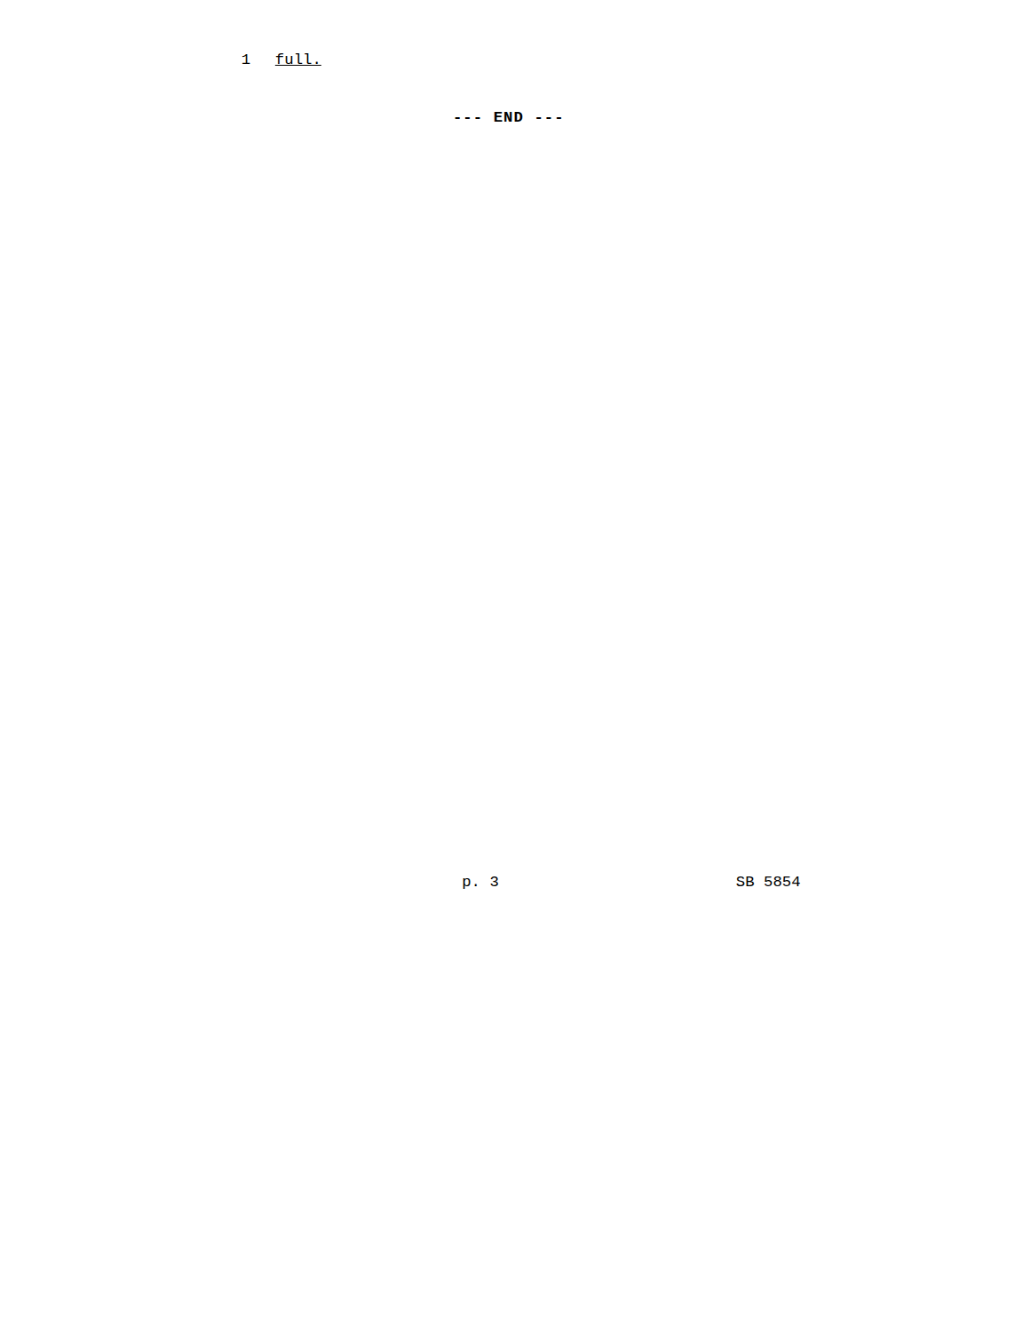1 full.
--- END ---
p. 3 SB 5854